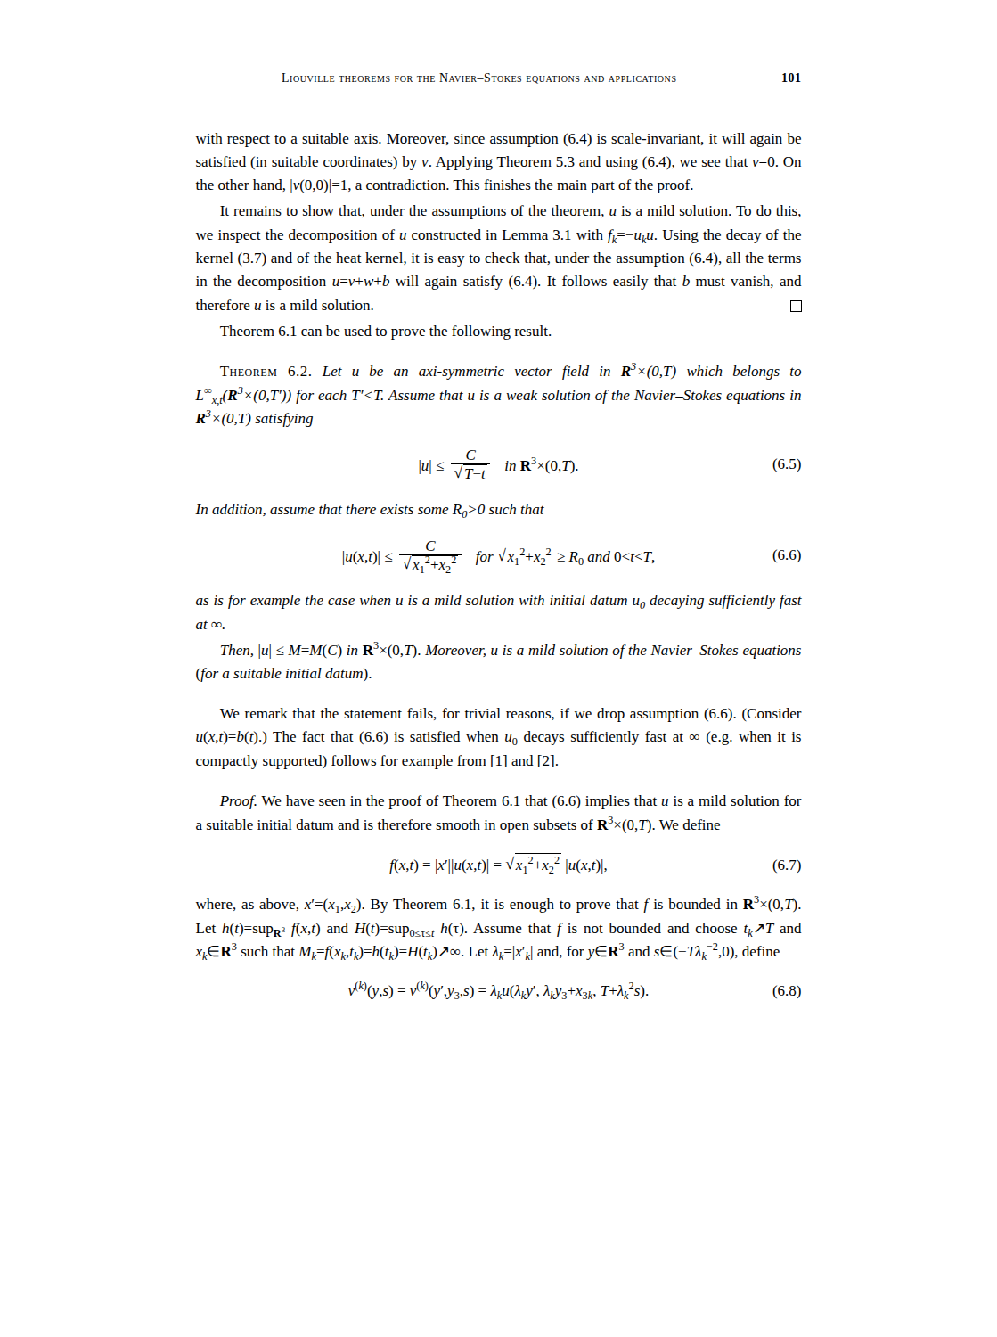Liouville theorems for the Navier–Stokes equations and applications 101
with respect to a suitable axis. Moreover, since assumption (6.4) is scale-invariant, it will again be satisfied (in suitable coordinates) by v. Applying Theorem 5.3 and using (6.4), we see that v=0. On the other hand, |v(0,0)|=1, a contradiction. This finishes the main part of the proof.
It remains to show that, under the assumptions of the theorem, u is a mild solution. To do this, we inspect the decomposition of u constructed in Lemma 3.1 with fk=−uku. Using the decay of the kernel (3.7) and of the heat kernel, it is easy to check that, under the assumption (6.4), all the terms in the decomposition u=v+w+b will again satisfy (6.4). It follows easily that b must vanish, and therefore u is a mild solution.
Theorem 6.1 can be used to prove the following result.
Theorem 6.2. Let u be an axi-symmetric vector field in R3×(0,T) which belongs to L∞x,t(R3×(0,T′)) for each T′<T. Assume that u is a weak solution of the Navier–Stokes equations in R3×(0,T) satisfying
|u| ≤ CT−t in R3×(0,T). (6.5)
In addition, assume that there exists some R0>0 such that
|u(x,t)| ≤ Cx12+x22 for x12+x22 ≥ R0 and 0<t<T, (6.6)
as is for example the case when u is a mild solution with initial datum u0 decaying sufficiently fast at ∞.
Then, |u| ≤ M=M(C) in R3×(0,T). Moreover, u is a mild solution of the Navier–Stokes equations (for a suitable initial datum).
We remark that the statement fails, for trivial reasons, if we drop assumption (6.6). (Consider u(x,t)=b(t).) The fact that (6.6) is satisfied when u0 decays sufficiently fast at ∞ (e.g. when it is compactly supported) follows for example from [1] and [2].
Proof. We have seen in the proof of Theorem 6.1 that (6.6) implies that u is a mild solution for a suitable initial datum and is therefore smooth in open subsets of R3×(0,T). We define
f(x,t) = |x′||u(x,t)| = x12+x22 |u(x,t)|, (6.7)
where, as above, x′=(x1,x2). By Theorem 6.1, it is enough to prove that f is bounded in R3×(0,T). Let h(t)=supR3 f(x,t) and H(t)=sup0≤τ≤t h(τ). Assume that f is not bounded and choose tk↗T and xk∈R3 such that Mk=f(xk,tk)=h(tk)=H(tk)↗∞. Let λk=|x′k| and, for y∈R3 and s∈(−Tλk−2,0), define
v(k)(y,s) = v(k)(y′,y3,s) = λku(λky′, λky3+x3k, T+λk2s). (6.8)